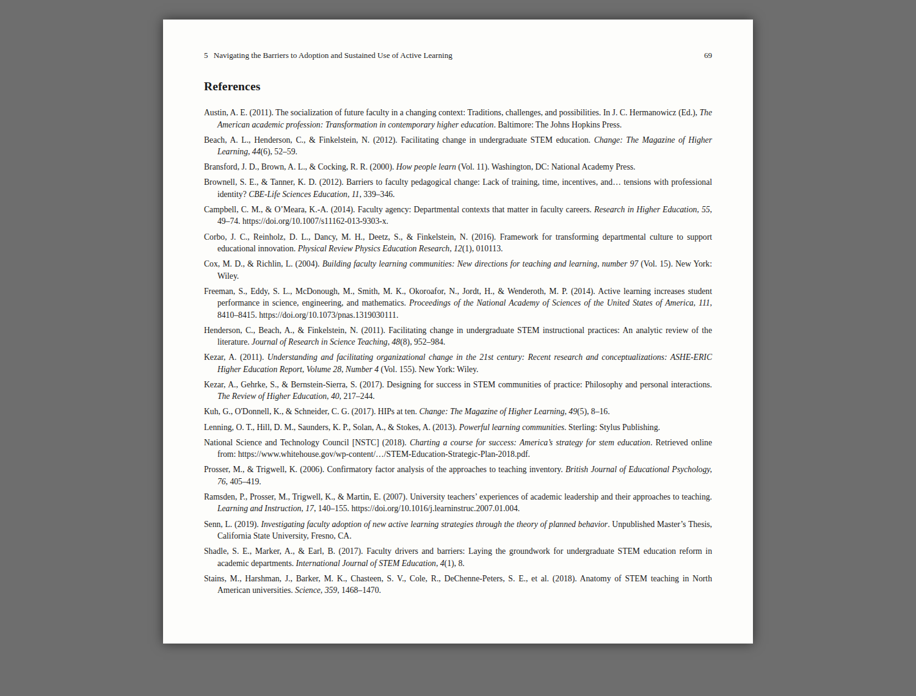5 Navigating the Barriers to Adoption and Sustained Use of Active Learning 69
References
Austin, A. E. (2011). The socialization of future faculty in a changing context: Traditions, challenges, and possibilities. In J. C. Hermanowicz (Ed.), The American academic profession: Transformation in contemporary higher education. Baltimore: The Johns Hopkins Press.
Beach, A. L., Henderson, C., & Finkelstein, N. (2012). Facilitating change in undergraduate STEM education. Change: The Magazine of Higher Learning, 44(6), 52–59.
Bransford, J. D., Brown, A. L., & Cocking, R. R. (2000). How people learn (Vol. 11). Washington, DC: National Academy Press.
Brownell, S. E., & Tanner, K. D. (2012). Barriers to faculty pedagogical change: Lack of training, time, incentives, and… tensions with professional identity? CBE-Life Sciences Education, 11, 339–346.
Campbell, C. M., & O’Meara, K.-A. (2014). Faculty agency: Departmental contexts that matter in faculty careers. Research in Higher Education, 55, 49–74. https://doi.org/10.1007/s11162-013-9303-x.
Corbo, J. C., Reinholz, D. L., Dancy, M. H., Deetz, S., & Finkelstein, N. (2016). Framework for transforming departmental culture to support educational innovation. Physical Review Physics Education Research, 12(1), 010113.
Cox, M. D., & Richlin, L. (2004). Building faculty learning communities: New directions for teaching and learning, number 97 (Vol. 15). New York: Wiley.
Freeman, S., Eddy, S. L., McDonough, M., Smith, M. K., Okoroafor, N., Jordt, H., & Wenderoth, M. P. (2014). Active learning increases student performance in science, engineering, and mathematics. Proceedings of the National Academy of Sciences of the United States of America, 111, 8410–8415. https://doi.org/10.1073/pnas.1319030111.
Henderson, C., Beach, A., & Finkelstein, N. (2011). Facilitating change in undergraduate STEM instructional practices: An analytic review of the literature. Journal of Research in Science Teaching, 48(8), 952–984.
Kezar, A. (2011). Understanding and facilitating organizational change in the 21st century: Recent research and conceptualizations: ASHE-ERIC Higher Education Report, Volume 28, Number 4 (Vol. 155). New York: Wiley.
Kezar, A., Gehrke, S., & Bernstein-Sierra, S. (2017). Designing for success in STEM communities of practice: Philosophy and personal interactions. The Review of Higher Education, 40, 217–244.
Kuh, G., O'Donnell, K., & Schneider, C. G. (2017). HIPs at ten. Change: The Magazine of Higher Learning, 49(5), 8–16.
Lenning, O. T., Hill, D. M., Saunders, K. P., Solan, A., & Stokes, A. (2013). Powerful learning communities. Sterling: Stylus Publishing.
National Science and Technology Council [NSTC] (2018). Charting a course for success: America’s strategy for stem education. Retrieved online from: https://www.whitehouse.gov/wp-content/…/STEM-Education-Strategic-Plan-2018.pdf.
Prosser, M., & Trigwell, K. (2006). Confirmatory factor analysis of the approaches to teaching inventory. British Journal of Educational Psychology, 76, 405–419.
Ramsden, P., Prosser, M., Trigwell, K., & Martin, E. (2007). University teachers’ experiences of academic leadership and their approaches to teaching. Learning and Instruction, 17, 140–155. https://doi.org/10.1016/j.learninstruc.2007.01.004.
Senn, L. (2019). Investigating faculty adoption of new active learning strategies through the theory of planned behavior. Unpublished Master’s Thesis, California State University, Fresno, CA.
Shadle, S. E., Marker, A., & Earl, B. (2017). Faculty drivers and barriers: Laying the groundwork for undergraduate STEM education reform in academic departments. International Journal of STEM Education, 4(1), 8.
Stains, M., Harshman, J., Barker, M. K., Chasteen, S. V., Cole, R., DeChenne-Peters, S. E., et al. (2018). Anatomy of STEM teaching in North American universities. Science, 359, 1468–1470.